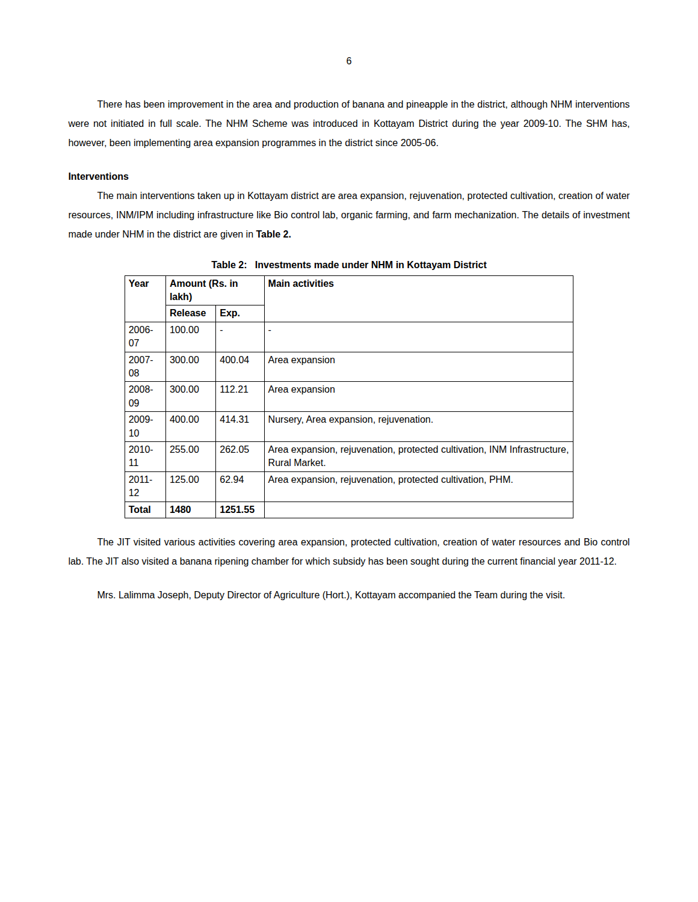6
There has been improvement in the area and production of banana and pineapple in the district, although NHM interventions were not initiated in full scale. The NHM Scheme was introduced in Kottayam District during the year 2009-10. The SHM has, however, been implementing area expansion programmes in the district since 2005-06.
Interventions
The main interventions taken up in Kottayam district are area expansion, rejuvenation, protected cultivation, creation of water resources, INM/IPM including infrastructure like Bio control lab, organic farming, and farm mechanization. The details of investment made under NHM in the district are given in Table 2.
Table 2: Investments made under NHM in Kottayam District
| Year | Amount (Rs. in lakh) | Main activities |
| --- | --- | --- |
| Release | Exp. |
| 2006-07 | 100.00 | - | - |
| 2007-08 | 300.00 | 400.04 | Area expansion |
| 2008-09 | 300.00 | 112.21 | Area expansion |
| 2009-10 | 400.00 | 414.31 | Nursery, Area expansion, rejuvenation. |
| 2010-11 | 255.00 | 262.05 | Area expansion, rejuvenation, protected cultivation, INM Infrastructure, Rural Market. |
| 2011-12 | 125.00 | 62.94 | Area expansion, rejuvenation, protected cultivation, PHM. |
| Total | 1480 | 1251.55 | |
The JIT visited various activities covering area expansion, protected cultivation, creation of water resources and Bio control lab. The JIT also visited a banana ripening chamber for which subsidy has been sought during the current financial year 2011-12.
Mrs. Lalimma Joseph, Deputy Director of Agriculture (Hort.), Kottayam accompanied the Team during the visit.